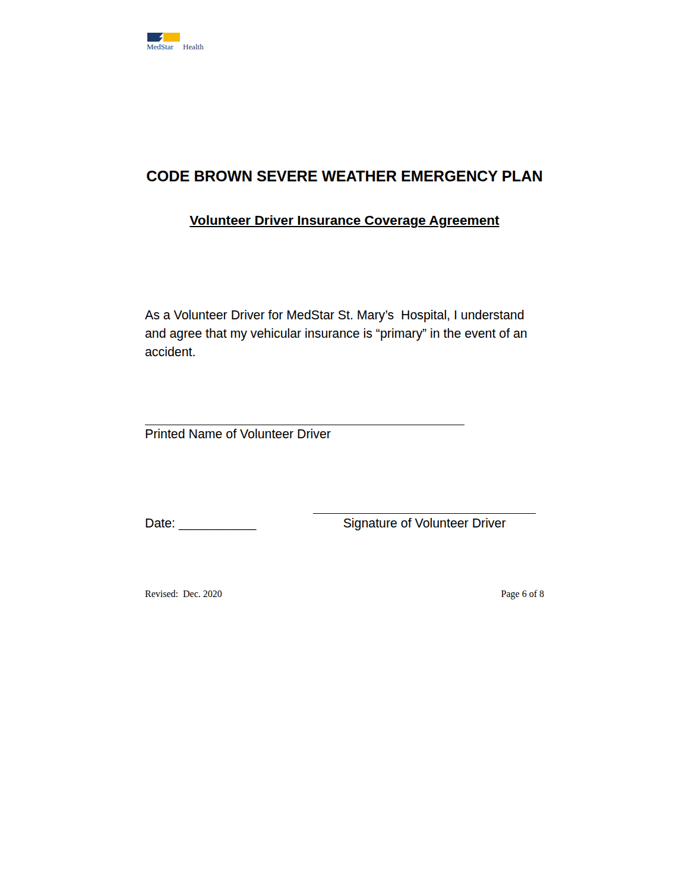MedStar Health
CODE BROWN SEVERE WEATHER EMERGENCY PLAN
Volunteer Driver Insurance Coverage Agreement
As a Volunteer Driver for MedStar St. Mary’s Hospital, I understand and agree that my vehicular insurance is “primary” in the event of an accident.
Printed Name of Volunteer Driver
Date: ___________
Signature of Volunteer Driver
Revised: Dec. 2020 Page 6 of 8